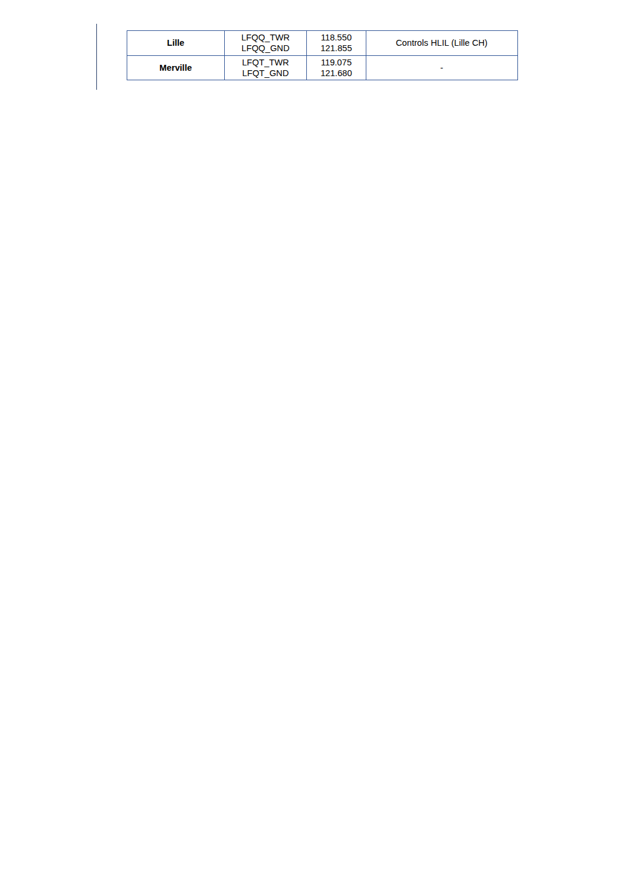| Lille | LFQQ_TWR LFQQ_GND | 118.550 121.855 | Controls HLIL (Lille CH) |
| Merville | LFQT_TWR LFQT_GND | 119.075 121.680 | - |